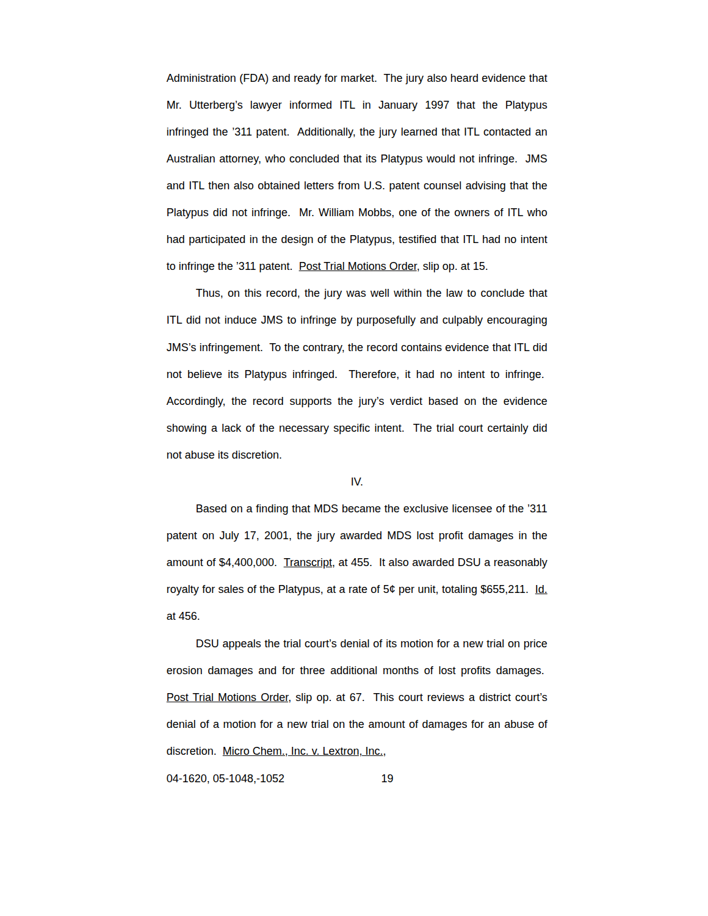Administration (FDA) and ready for market. The jury also heard evidence that Mr. Utterberg’s lawyer informed ITL in January 1997 that the Platypus infringed the ’311 patent. Additionally, the jury learned that ITL contacted an Australian attorney, who concluded that its Platypus would not infringe. JMS and ITL then also obtained letters from U.S. patent counsel advising that the Platypus did not infringe. Mr. William Mobbs, one of the owners of ITL who had participated in the design of the Platypus, testified that ITL had no intent to infringe the ’311 patent. Post Trial Motions Order, slip op. at 15.
Thus, on this record, the jury was well within the law to conclude that ITL did not induce JMS to infringe by purposefully and culpably encouraging JMS’s infringement. To the contrary, the record contains evidence that ITL did not believe its Platypus infringed. Therefore, it had no intent to infringe. Accordingly, the record supports the jury’s verdict based on the evidence showing a lack of the necessary specific intent. The trial court certainly did not abuse its discretion.
IV.
Based on a finding that MDS became the exclusive licensee of the ’311 patent on July 17, 2001, the jury awarded MDS lost profit damages in the amount of $4,400,000. Transcript, at 455. It also awarded DSU a reasonably royalty for sales of the Platypus, at a rate of 5¢ per unit, totaling $655,211. Id. at 456.
DSU appeals the trial court’s denial of its motion for a new trial on price erosion damages and for three additional months of lost profits damages. Post Trial Motions Order, slip op. at 67. This court reviews a district court’s denial of a motion for a new trial on the amount of damages for an abuse of discretion. Micro Chem., Inc. v. Lextron, Inc.,
04-1620, 05-1048,-1052 19